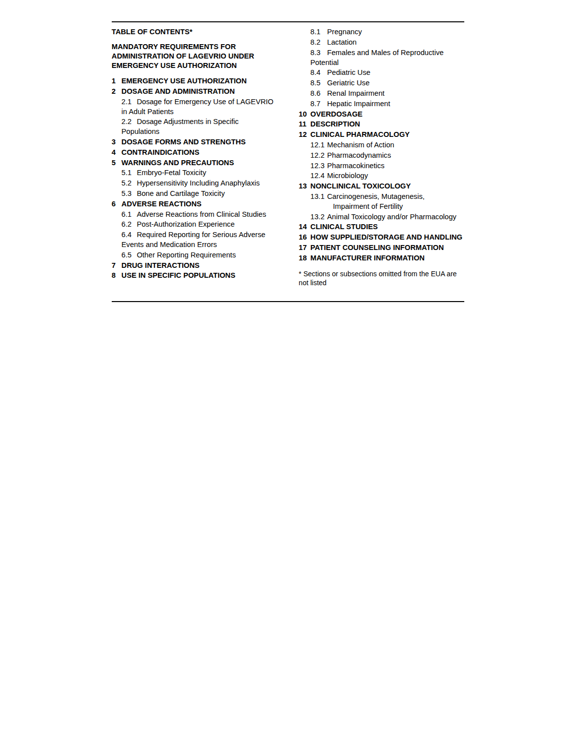TABLE OF CONTENTS*
MANDATORY REQUIREMENTS FOR ADMINISTRATION OF LAGEVRIO UNDER EMERGENCY USE AUTHORIZATION
1 EMERGENCY USE AUTHORIZATION
2 DOSAGE AND ADMINISTRATION
2.1 Dosage for Emergency Use of LAGEVRIO in Adult Patients
2.2 Dosage Adjustments in Specific Populations
3 DOSAGE FORMS AND STRENGTHS
4 CONTRAINDICATIONS
5 WARNINGS AND PRECAUTIONS
5.1 Embryo-Fetal Toxicity
5.2 Hypersensitivity Including Anaphylaxis
5.3 Bone and Cartilage Toxicity
6 ADVERSE REACTIONS
6.1 Adverse Reactions from Clinical Studies
6.2 Post-Authorization Experience
6.4 Required Reporting for Serious Adverse Events and Medication Errors
6.5 Other Reporting Requirements
7 DRUG INTERACTIONS
8 USE IN SPECIFIC POPULATIONS
8.1 Pregnancy
8.2 Lactation
8.3 Females and Males of Reproductive Potential
8.4 Pediatric Use
8.5 Geriatric Use
8.6 Renal Impairment
8.7 Hepatic Impairment
10 OVERDOSAGE
11 DESCRIPTION
12 CLINICAL PHARMACOLOGY
12.1 Mechanism of Action
12.2 Pharmacodynamics
12.3 Pharmacokinetics
12.4 Microbiology
13 NONCLINICAL TOXICOLOGY
13.1 Carcinogenesis, Mutagenesis,Impairment of Fertility
13.2 Animal Toxicology and/or Pharmacology
14 CLINICAL STUDIES
16 HOW SUPPLIED/STORAGE AND HANDLING
17 PATIENT COUNSELING INFORMATION
18 MANUFACTURER INFORMATION
* Sections or subsections omitted from the EUA are not listed